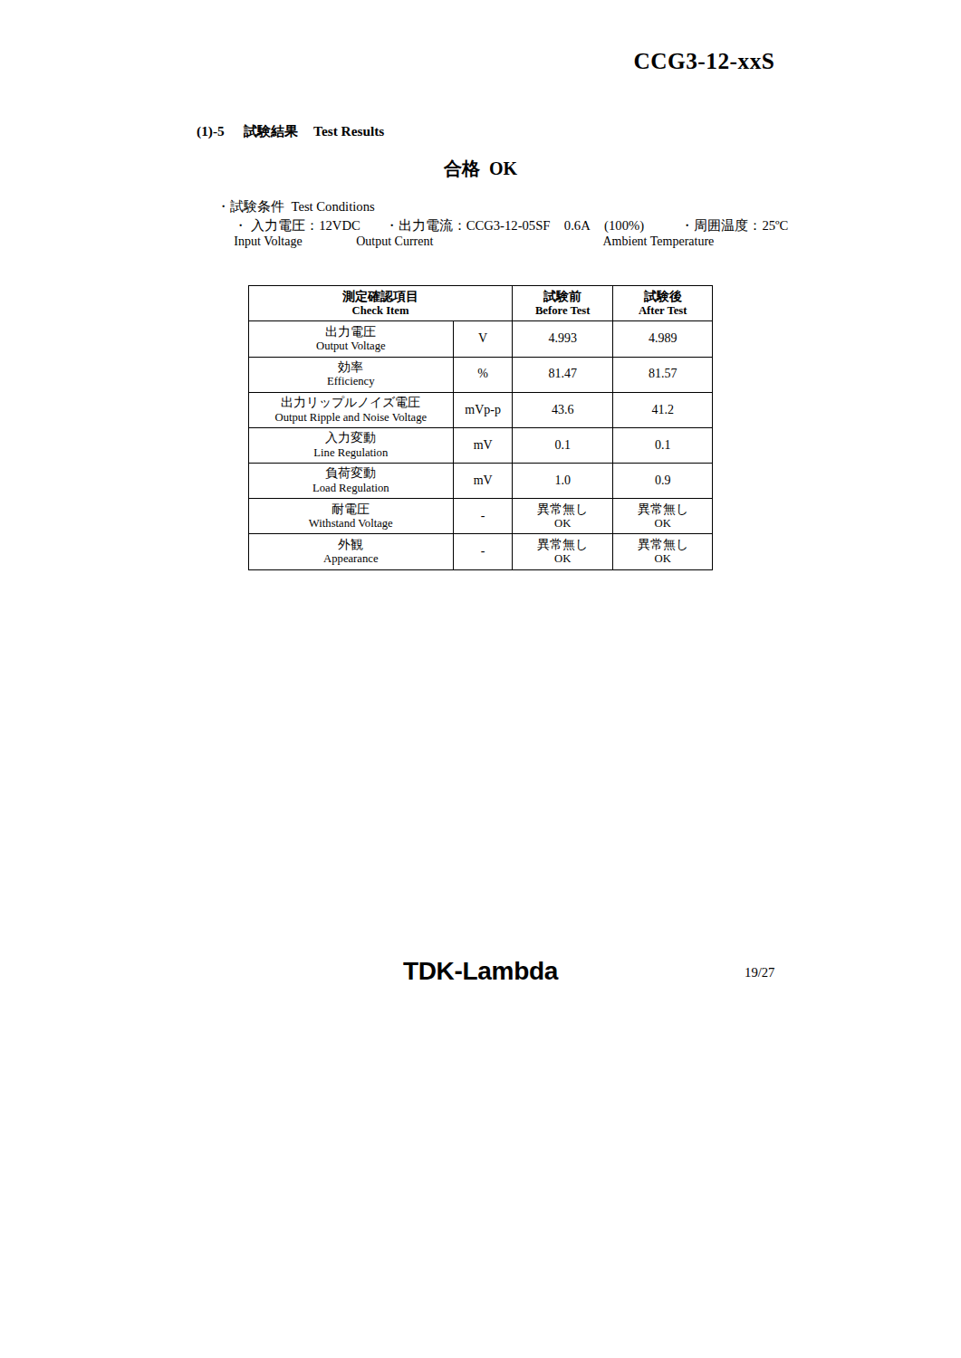CCG3-12-xxS
(1)-5 試験結果 Test Results
合格 OK
・試験条件 Test Conditions
・入力電圧：12VDC ・出力電流：CCG3-12-05SF 0.6A (100%) ・周囲温度：25ºC
Input Voltage Output Current Ambient Temperature
| 測定確認項目 Check Item | 試験前 Before Test | 試験後 After Test |
| --- | --- | --- |
| 出力電圧 Output Voltage | V | 4.993 | 4.989 |
| 効率 Efficiency | % | 81.47 | 81.57 |
| 出力リップルノイズ電圧 Output Ripple and Noise Voltage | mVp-p | 43.6 | 41.2 |
| 入力変動 Line Regulation | mV | 0.1 | 0.1 |
| 負荷変動 Load Regulation | mV | 1.0 | 0.9 |
| 耐電圧 Withstand Voltage | - | 異常無し OK | 異常無し OK |
| 外観 Appearance | - | 異常無し OK | 異常無し OK |
TDK-Lambda 19/27